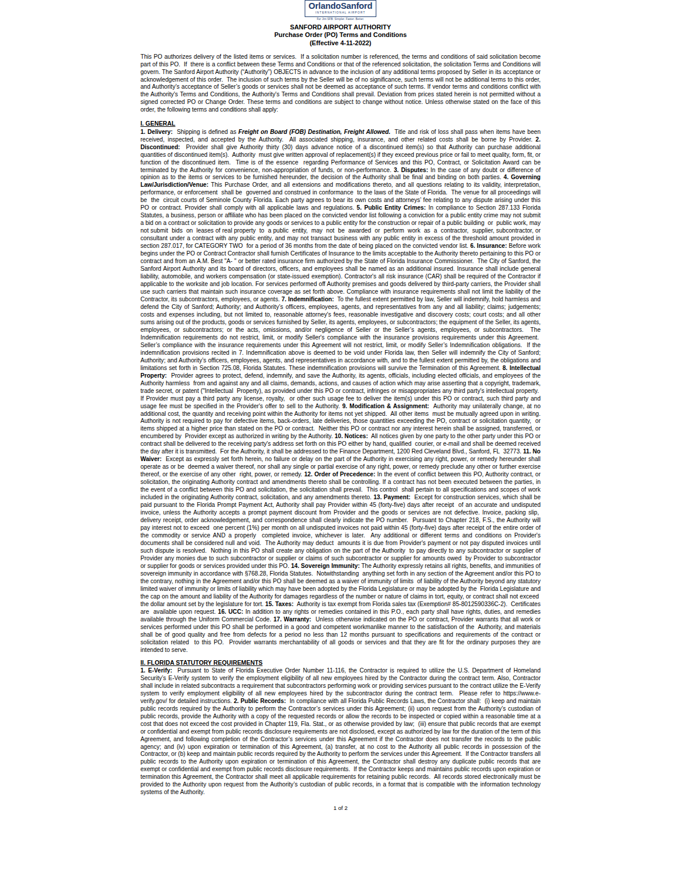Orlando Sanford
INTERNATIONAL AIRPORT
For Jim SFB: Simpler. Faster. Better.
SANFORD AIRPORT AUTHORITY
Purchase Order (PO) Terms and Conditions
(Effective 4-11-2022)
This PO authorizes delivery of the listed items or services. If a solicitation number is referenced, the terms and conditions of said solicitation become part of this PO. If there is a conflict between these Terms and Conditions or that of the referenced solicitation, the solicitation Terms and Conditions will govern. The Sanford Airport Authority (“Authority”) OBJECTS in advance to the inclusion of any additional terms proposed by Seller in its acceptance or acknowledgement of this order. The inclusion of such terms by the Seller will be of no significance, such terms will not be additional terms to this order, and Authority’s acceptance of Seller’s goods or services shall not be deemed as acceptance of such terms. If vendor terms and conditions conflict with the Authority's Terms and Conditions, the Authority's Terms and Conditions shall prevail. Deviation from prices stated herein is not permitted without a signed corrected PO or Change Order. These terms and conditions are subject to change without notice. Unless otherwise stated on the face of this order, the following terms and conditions shall apply:
I. GENERAL
1. Delivery: Shipping is defined as Freight on Board (FOB) Destination, Freight Allowed. Title and risk of loss shall pass when items have been received, inspected, and accepted by the Authority. All associated shipping, insurance, and other related costs shall be borne by Provider. 2. Discontinued: Provider shall give Authority thirty (30) days advance notice of a discontinued item(s) so that Authority can purchase additional quantities of discontinued item(s). Authority must give written approval of replacement(s) if they exceed previous price or fail to meet quality, form, fit, or function of the discontinued item. Time is of the essence regarding Performance of Services and this PO, Contract, or Solicitation Award can be terminated by the Authority for convenience, non-appropriation of funds, or non-performance. 3. Disputes: In the case of any doubt or difference of opinion as to the items or services to be furnished hereunder, the decision of the Authority shall be final and binding on both parties. 4. Governing Law/Jurisdiction/Venue: This Purchase Order, and all extensions and modifications thereto, and all questions relating to its validity, interpretation, performance, or enforcement shall be governed and construed in conformance to the laws of the State of Florida. The venue for all proceedings will be the circuit courts of Seminole County Florida. Each party agrees to bear its own costs and attorneys’ fee relating to any dispute arising under this PO or contract. Provider shall comply with all applicable laws and regulations. 5. Public Entity Crimes: In compliance to Section 287.133 Florida Statutes, a business, person or affiliate who has been placed on the convicted vendor list following a conviction for a public entity crime may not submit a bid on a contract or solicitation to provide any goods or services to a public entity for the construction or repair of a public building or public work, may not submit bids on leases of real property to a public entity, may not be awarded or perform work as a contractor, supplier, subcontractor, or consultant under a contract with any public entity, and may not transact business with any public entity in excess of the threshold amount provided in section 287.017, for CATEGORY TWO for a period of 36 months from the date of being placed on the convicted vendor list. 6. Insurance: Before work begins under the PO or Contract Contractor shall furnish Certificates of Insurance to the limits acceptable to the Authority thereto pertaining to this PO or contract and from an A.M. Best "A- " or better rated insurance firm authorized by the State of Florida Insurance Commissioner. The City of Sanford, the Sanford Airport Authority and its board of directors, officers, and employees shall be named as an additional insured. Insurance shall include general liability, automobile, and workers compensation (or state-issued exemption). Contractor's all risk insurance (CAR) shall be required of the Contractor if applicable to the worksite and job location. For services performed off Authority premises and goods delivered by third-party carriers, the Provider shall use such carriers that maintain such insurance coverage as set forth above. Compliance with insurance requirements shall not limit the liability of the Contractor, its subcontractors, employees, or agents. 7. Indemnification: To the fullest extent permitted by law, Seller will indemnify, hold harmless and defend the City of Sanford; Authority; and Authority’s officers, employees, agents, and representatives from any and all liability; claims; judgements; costs and expenses including, but not limited to, reasonable attorney's fees, reasonable investigative and discovery costs; court costs; and all other sums arising out of the products, goods or services furnished by Seller, its agents, employees, or subcontractors; the equipment of the Seller, its agents, employees, or subcontractors; or the acts, omissions, and/or negligence of Seller or the Seller’s agents, employees, or subcontractors. The Indemnification requirements do not restrict, limit, or modify Seller's compliance with the insurance provisions requirements under this Agreement. Seller’s compliance with the insurance requirements under this Agreement will not restrict, limit, or modify Seller’s Indemnification obligations. If the indemnification provisions recited in 7. Indemnification above is deemed to be void under Florida law, then Seller will indemnify the City of Sanford; Authority; and Authority’s officers, employees, agents, and representatives in accordance with, and to the fullest extent permitted by, the obligations and limitations set forth in Section 725.08, Florida Statutes. These indemnification provisions will survive the Termination of this Agreement. 8. Intellectual Property: Provider agrees to protect, defend, indemnify, and save the Authority, its agents, officials, including elected officials, and employees of the Authority harmless from and against any and all claims, demands, actions, and causes of action which may arise asserting that a copyright, trademark, trade secret, or patent ("Intellectual Property), as provided under this PO or contract, infringes or misappropriates any third party's intellectual property. If Provider must pay a third party any license, royalty, or other such usage fee to deliver the item(s) under this PO or contract, such third party and usage fee must be specified in the Provider's offer to sell to the Authority. 9. Modification & Assignment: Authority may unilaterally change, at no additional cost, the quantity and receiving point within the Authority for items not yet shipped. All other items must be mutually agreed upon in writing. Authority is not required to pay for defective items, back-orders, late deliveries, those quantities exceeding the PO, contract or solicitation quantity, or items shipped at a higher price than stated on the PO or contract. Neither this PO or contract nor any interest herein shall be assigned, transferred, or encumbered by Provider except as authorized in writing by the Authority. 10. Notices: All notices given by one party to the other party under this PO or contract shall be delivered to the receiving party's address set forth on this PO either by hand, qualified courier, or e-mail and shall be deemed received the day after it is transmitted. For the Authority, it shall be addressed to the Finance Department, 1200 Red Cleveland Blvd., Sanford, FL 32773. 11. No Waiver: Except as expressly set forth herein, no failure or delay on the part of the Authority in exercising any right, power, or remedy hereunder shall operate as or be deemed a waiver thereof, nor shall any single or partial exercise of any right, power, or remedy preclude any other or further exercise thereof, or the exercise of any other right, power, or remedy. 12. Order of Precedence: In the event of conflict between this PO, Authority contract, or solicitation, the originating Authority contract and amendments thereto shall be controlling. If a contract has not been executed between the parties, in the event of a conflict between this PO and solicitation, the solicitation shall prevail. This control shall pertain to all specifications and scopes of work included in the originating Authority contract, solicitation, and any amendments thereto. 13. Payment: Except for construction services, which shall be paid pursuant to the Florida Prompt Payment Act, Authority shall pay Provider within 45 (forty-five) days after receipt of an accurate and undisputed invoice, unless the Authority accepts a prompt payment discount from Provider and the goods or services are not defective. Invoice, packing slip, delivery receipt, order acknowledgement, and correspondence shall clearly indicate the PO number. Pursuant to Chapter 218, F.S., the Authority will pay interest not to exceed one percent (1%) per month on all undisputed invoices not paid within 45 (forty-five) days after receipt of the entire order of the commodity or service AND a properly completed invoice, whichever is later. Any additional or different terms and conditions on Provider's documents shall be considered null and void. The Authority may deduct amounts it is due from Provider's payment or not pay disputed invoices until such dispute is resolved. Nothing in this PO shall create any obligation on the part of the Authority to pay directly to any subcontractor or supplier of Provider any monies due to such subcontractor or supplier or claims of such subcontractor or supplier for amounts owed by Provider to subcontractor or supplier for goods or services provided under this PO. 14. Sovereign Immunity: The Authority expressly retains all rights, benefits, and immunities of sovereign immunity in accordance with §768.28, Florida Statutes. Notwithstanding anything set forth in any section of the Agreement and/or this PO to the contrary, nothing in the Agreement and/or this PO shall be deemed as a waiver of immunity of limits of liability of the Authority beyond any statutory limited waiver of immunity or limits of liability which may have been adopted by the Florida Legislature or may be adopted by the Florida Legislature and the cap on the amount and liability of the Authority for damages regardless of the number or nature of claims in tort, equity, or contract shall not exceed the dollar amount set by the legislature for tort. 15. Taxes: Authority is tax exempt from Florida sales tax (Exemption# 85-8012590336C-2). Certificates are available upon request. 16. UCC: In addition to any rights or remedies contained in this P.O., each party shall have rights, duties, and remedies available through the Uniform Commercial Code. 17. Warranty: Unless otherwise indicated on the PO or contract, Provider warrants that all work or services performed under this PO shall be performed in a good and competent workmanlike manner to the satisfaction of the Authority, and materials shall be of good quality and free from defects for a period no less than 12 months pursuant to specifications and requirements of the contract or solicitation related to this PO. Provider warrants merchantability of all goods or services and that they are fit for the ordinary purposes they are intended to serve.
II. FLORIDA STATUTORY REQUIREMENTS
1. E-Verify: Pursuant to State of Florida Executive Order Number 11-116, the Contractor is required to utilize the U.S. Department of Homeland Security’s E-Verify system to verify the employment eligibility of all new employees hired by the Contractor during the contract term. Also, Contractor shall include in related subcontracts a requirement that subcontractors performing work or providing services pursuant to the contract utilize the E-Verify system to verify employment eligibility of all new employees hired by the subcontractor during the contract term. Please refer to https://www.e-verify.gov/ for detailed instructions. 2. Public Records: In compliance with all Florida Public Records Laws, the Contractor shall: (i) keep and maintain public records required by the Authority to perform the Contractor’s services under this Agreement; (ii) upon request from the Authority’s custodian of public records, provide the Authority with a copy of the requested records or allow the records to be inspected or copied within a reasonable time at a cost that does not exceed the cost provided in Chapter 119, Fla. Stat., or as otherwise provided by law; (iii) ensure that public records that are exempt or confidential and exempt from public records disclosure requirements are not disclosed, except as authorized by law for the duration of the term of this Agreement, and following completion of the Contractor’s services under this Agreement if the Contractor does not transfer the records to the public agency; and (iv) upon expiration or termination of this Agreement, (a) transfer, at no cost to the Authority all public records in possession of the Contractor, or (b) keep and maintain public records required by the Authority to perform the services under this Agreement. If the Contractor transfers all public records to the Authority upon expiration or termination of this Agreement, the Contractor shall destroy any duplicate public records that are exempt or confidential and exempt from public records disclosure requirements. If the Contractor keeps and maintains public records upon expiration or termination this Agreement, the Contractor shall meet all applicable requirements for retaining public records. All records stored electronically must be provided to the Authority upon request from the Authority’s custodian of public records, in a format that is compatible with the information technology systems of the Authority.
1 of 2